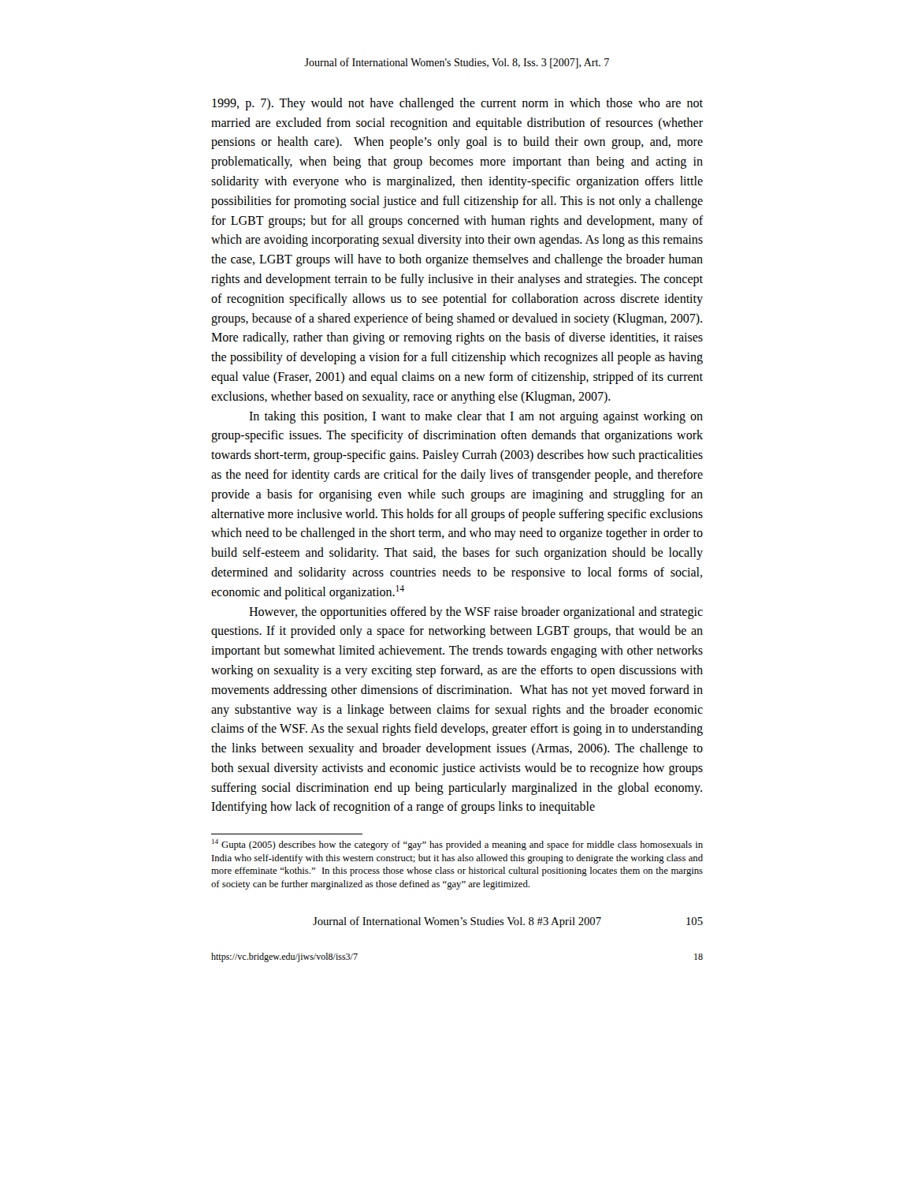Journal of International Women's Studies, Vol. 8, Iss. 3 [2007], Art. 7
1999, p. 7). They would not have challenged the current norm in which those who are not married are excluded from social recognition and equitable distribution of resources (whether pensions or health care). When people’s only goal is to build their own group, and, more problematically, when being that group becomes more important than being and acting in solidarity with everyone who is marginalized, then identity-specific organization offers little possibilities for promoting social justice and full citizenship for all. This is not only a challenge for LGBT groups; but for all groups concerned with human rights and development, many of which are avoiding incorporating sexual diversity into their own agendas. As long as this remains the case, LGBT groups will have to both organize themselves and challenge the broader human rights and development terrain to be fully inclusive in their analyses and strategies. The concept of recognition specifically allows us to see potential for collaboration across discrete identity groups, because of a shared experience of being shamed or devalued in society (Klugman, 2007). More radically, rather than giving or removing rights on the basis of diverse identities, it raises the possibility of developing a vision for a full citizenship which recognizes all people as having equal value (Fraser, 2001) and equal claims on a new form of citizenship, stripped of its current exclusions, whether based on sexuality, race or anything else (Klugman, 2007).
In taking this position, I want to make clear that I am not arguing against working on group-specific issues. The specificity of discrimination often demands that organizations work towards short-term, group-specific gains. Paisley Currah (2003) describes how such practicalities as the need for identity cards are critical for the daily lives of transgender people, and therefore provide a basis for organising even while such groups are imagining and struggling for an alternative more inclusive world. This holds for all groups of people suffering specific exclusions which need to be challenged in the short term, and who may need to organize together in order to build self-esteem and solidarity. That said, the bases for such organization should be locally determined and solidarity across countries needs to be responsive to local forms of social, economic and political organization.14
However, the opportunities offered by the WSF raise broader organizational and strategic questions. If it provided only a space for networking between LGBT groups, that would be an important but somewhat limited achievement. The trends towards engaging with other networks working on sexuality is a very exciting step forward, as are the efforts to open discussions with movements addressing other dimensions of discrimination. What has not yet moved forward in any substantive way is a linkage between claims for sexual rights and the broader economic claims of the WSF. As the sexual rights field develops, greater effort is going in to understanding the links between sexuality and broader development issues (Armas, 2006). The challenge to both sexual diversity activists and economic justice activists would be to recognize how groups suffering social discrimination end up being particularly marginalized in the global economy. Identifying how lack of recognition of a range of groups links to inequitable
14 Gupta (2005) describes how the category of “gay” has provided a meaning and space for middle class homosexuals in India who self-identify with this western construct; but it has also allowed this grouping to denigrate the working class and more effeminate “kothis.” In this process those whose class or historical cultural positioning locates them on the margins of society can be further marginalized as those defined as “gay” are legitimized.
Journal of International Women’s Studies Vol. 8 #3 April 2007 105
https://vc.bridgew.edu/jiws/vol8/iss3/7 18